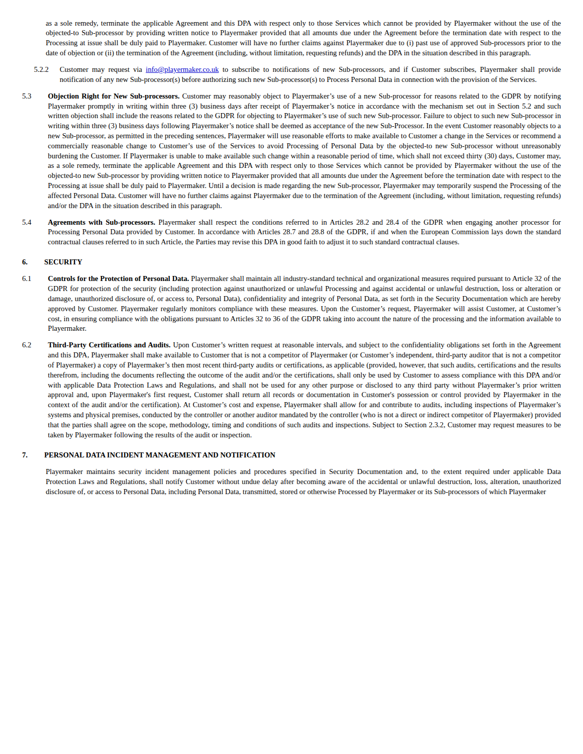as a sole remedy, terminate the applicable Agreement and this DPA with respect only to those Services which cannot be provided by Playermaker without the use of the objected-to Sub-processor by providing written notice to Playermaker provided that all amounts due under the Agreement before the termination date with respect to the Processing at issue shall be duly paid to Playermaker. Customer will have no further claims against Playermaker due to (i) past use of approved Sub-processors prior to the date of objection or (ii) the termination of the Agreement (including, without limitation, requesting refunds) and the DPA in the situation described in this paragraph.
5.2.2
Customer may request via info@playermaker.co.uk to subscribe to notifications of new Sub-processors, and if Customer subscribes, Playermaker shall provide notification of any new Sub-processor(s) before authorizing such new Sub-processor(s) to Process Personal Data in connection with the provision of the Services.
5.3
Objection Right for New Sub-processors. Customer may reasonably object to Playermaker’s use of a new Sub-processor for reasons related to the GDPR by notifying Playermaker promptly in writing within three (3) business days after receipt of Playermaker’s notice in accordance with the mechanism set out in Section 5.2 and such written objection shall include the reasons related to the GDPR for objecting to Playermaker’s use of such new Sub-processor. Failure to object to such new Sub-processor in writing within three (3) business days following Playermaker’s notice shall be deemed as acceptance of the new Sub-Processor. In the event Customer reasonably objects to a new Sub-processor, as permitted in the preceding sentences, Playermaker will use reasonable efforts to make available to Customer a change in the Services or recommend a commercially reasonable change to Customer’s use of the Services to avoid Processing of Personal Data by the objected-to new Sub-processor without unreasonably burdening the Customer. If Playermaker is unable to make available such change within a reasonable period of time, which shall not exceed thirty (30) days, Customer may, as a sole remedy, terminate the applicable Agreement and this DPA with respect only to those Services which cannot be provided by Playermaker without the use of the objected-to new Sub-processor by providing written notice to Playermaker provided that all amounts due under the Agreement before the termination date with respect to the Processing at issue shall be duly paid to Playermaker. Until a decision is made regarding the new Sub-processor, Playermaker may temporarily suspend the Processing of the affected Personal Data. Customer will have no further claims against Playermaker due to the termination of the Agreement (including, without limitation, requesting refunds) and/or the DPA in the situation described in this paragraph.
5.4
Agreements with Sub-processors. Playermaker shall respect the conditions referred to in Articles 28.2 and 28.4 of the GDPR when engaging another processor for Processing Personal Data provided by Customer. In accordance with Articles 28.7 and 28.8 of the GDPR, if and when the European Commission lays down the standard contractual clauses referred to in such Article, the Parties may revise this DPA in good faith to adjust it to such standard contractual clauses.
6.
Security
6.1
Controls for the Protection of Personal Data. Playermaker shall maintain all industry-standard technical and organizational measures required pursuant to Article 32 of the GDPR for protection of the security (including protection against unauthorized or unlawful Processing and against accidental or unlawful destruction, loss or alteration or damage, unauthorized disclosure of, or access to, Personal Data), confidentiality and integrity of Personal Data, as set forth in the Security Documentation which are hereby approved by Customer. Playermaker regularly monitors compliance with these measures. Upon the Customer’s request, Playermaker will assist Customer, at Customer’s cost, in ensuring compliance with the obligations pursuant to Articles 32 to 36 of the GDPR taking into account the nature of the processing and the information available to Playermaker.
6.2
Third-Party Certifications and Audits. Upon Customer’s written request at reasonable intervals, and subject to the confidentiality obligations set forth in the Agreement and this DPA, Playermaker shall make available to Customer that is not a competitor of Playermaker (or Customer’s independent, third-party auditor that is not a competitor of Playermaker) a copy of Playermaker’s then most recent third-party audits or certifications, as applicable (provided, however, that such audits, certifications and the results therefrom, including the documents reflecting the outcome of the audit and/or the certifications, shall only be used by Customer to assess compliance with this DPA and/or with applicable Data Protection Laws and Regulations, and shall not be used for any other purpose or disclosed to any third party without Playermaker’s prior written approval and, upon Playermaker's first request, Customer shall return all records or documentation in Customer's possession or control provided by Playermaker in the context of the audit and/or the certification). At Customer’s cost and expense, Playermaker shall allow for and contribute to audits, including inspections of Playermaker’s systems and physical premises, conducted by the controller or another auditor mandated by the controller (who is not a direct or indirect competitor of Playermaker) provided that the parties shall agree on the scope, methodology, timing and conditions of such audits and inspections. Subject to Section 2.3.2, Customer may request measures to be taken by Playermaker following the results of the audit or inspection.
7.
Personal Data Incident Management and Notification
Playermaker maintains security incident management policies and procedures specified in Security Documentation and, to the extent required under applicable Data Protection Laws and Regulations, shall notify Customer without undue delay after becoming aware of the accidental or unlawful destruction, loss, alteration, unauthorized disclosure of, or access to Personal Data, including Personal Data, transmitted, stored or otherwise Processed by Playermaker or its Sub-processors of which Playermaker